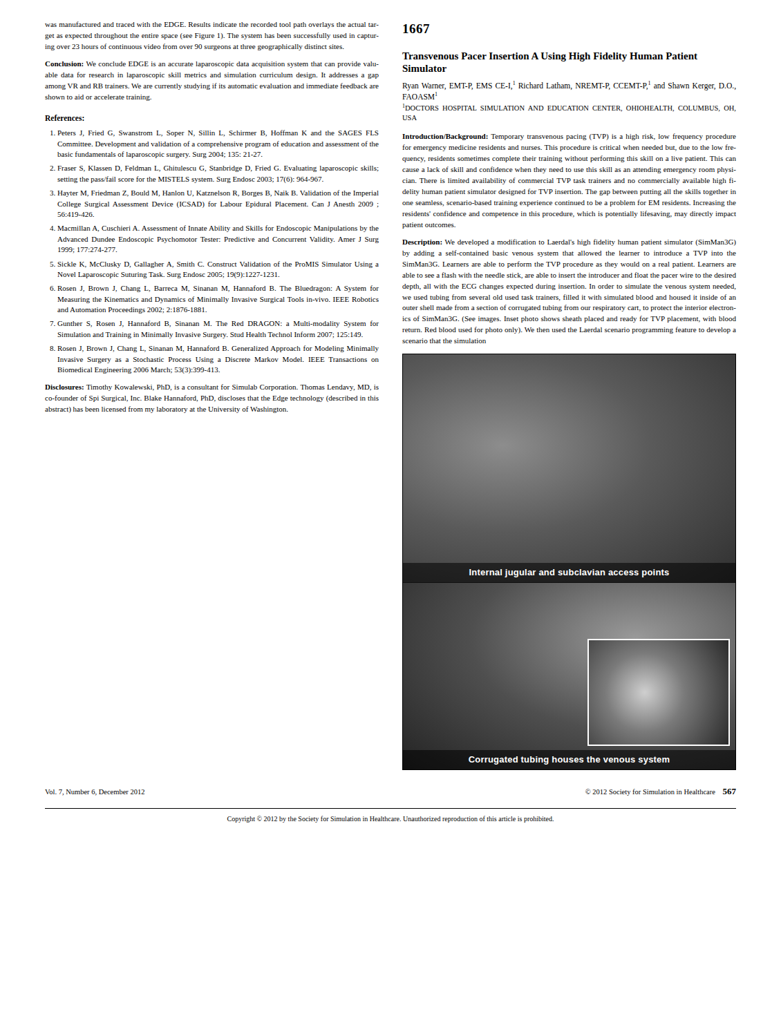was manufactured and traced with the EDGE. Results indicate the recorded tool path overlays the actual target as expected throughout the entire space (see Figure 1). The system has been successfully used in capturing over 23 hours of continuous video from over 90 surgeons at three geographically distinct sites.
Conclusion: We conclude EDGE is an accurate laparoscopic data acquisition system that can provide valuable data for research in laparoscopic skill metrics and simulation curriculum design. It addresses a gap among VR and RB trainers. We are currently studying if its automatic evaluation and immediate feedback are shown to aid or accelerate training.
References:
Peters J, Fried G, Swanstrom L, Soper N, Sillin L, Schirmer B, Hoffman K and the SAGES FLS Committee. Development and validation of a comprehensive program of education and assessment of the basic fundamentals of laparoscopic surgery. Surg 2004; 135: 21-27.
Fraser S, Klassen D, Feldman L, Ghitulescu G, Stanbridge D, Fried G. Evaluating laparoscopic skills; setting the pass/fail score for the MISTELS system. Surg Endosc 2003; 17(6): 964-967.
Hayter M, Friedman Z, Bould M, Hanlon U, Katznelson R, Borges B, Naik B. Validation of the Imperial College Surgical Assessment Device (ICSAD) for Labour Epidural Placement. Can J Anesth 2009 ; 56:419-426.
Macmillan A, Cuschieri A. Assessment of Innate Ability and Skills for Endoscopic Manipulations by the Advanced Dundee Endoscopic Psychomotor Tester: Predictive and Concurrent Validity. Amer J Surg 1999; 177:274-277.
Sickle K, McClusky D, Gallagher A, Smith C. Construct Validation of the ProMIS Simulator Using a Novel Laparoscopic Suturing Task. Surg Endosc 2005; 19(9):1227-1231.
Rosen J, Brown J, Chang L, Barreca M, Sinanan M, Hannaford B. The Bluedragon: A System for Measuring the Kinematics and Dynamics of Minimally Invasive Surgical Tools in-vivo. IEEE Robotics and Automation Proceedings 2002; 2:1876-1881.
Gunther S, Rosen J, Hannaford B, Sinanan M. The Red DRAGON: a Multi-modality System for Simulation and Training in Minimally Invasive Surgery. Stud Health Technol Inform 2007; 125:149.
Rosen J, Brown J, Chang L, Sinanan M, Hannaford B. Generalized Approach for Modeling Minimally Invasive Surgery as a Stochastic Process Using a Discrete Markov Model. IEEE Transactions on Biomedical Engineering 2006 March; 53(3):399-413.
Disclosures: Timothy Kowalewski, PhD, is a consultant for Simulab Corporation. Thomas Lendavy, MD, is co-founder of Spi Surgical, Inc. Blake Hannaford, PhD, discloses that the Edge technology (described in this abstract) has been licensed from my laboratory at the University of Washington.
1667
Transvenous Pacer Insertion A Using High Fidelity Human Patient Simulator
Ryan Warner, EMT-P, EMS CE-I,1 Richard Latham, NREMT-P, CCEMT-P,1 and Shawn Kerger, D.O., FAOASM1
1Doctors Hospital Simulation and Education Center, OhioHealth, Columbus, OH, USA
Introduction/Background: Temporary transvenous pacing (TVP) is a high risk, low frequency procedure for emergency medicine residents and nurses. This procedure is critical when needed but, due to the low frequency, residents sometimes complete their training without performing this skill on a live patient. This can cause a lack of skill and confidence when they need to use this skill as an attending emergency room physician. There is limited availability of commercial TVP task trainers and no commercially available high fidelity human patient simulator designed for TVP insertion. The gap between putting all the skills together in one seamless, scenario-based training experience continued to be a problem for EM residents. Increasing the residents' confidence and competence in this procedure, which is potentially lifesaving, may directly impact patient outcomes.
Description: We developed a modification to Laerdal's high fidelity human patient simulator (SimMan3G) by adding a self-contained basic venous system that allowed the learner to introduce a TVP into the SimMan3G. Learners are able to perform the TVP procedure as they would on a real patient. Learners are able to see a flash with the needle stick, are able to insert the introducer and float the pacer wire to the desired depth, all with the ECG changes expected during insertion. In order to simulate the venous system needed, we used tubing from several old used task trainers, filled it with simulated blood and housed it inside of an outer shell made from a section of corrugated tubing from our respiratory cart, to protect the interior electronics of SimMan3G. (See images. Inset photo shows sheath placed and ready for TVP placement, with blood return. Red blood used for photo only). We then used the Laerdal scenario programming feature to develop a scenario that the simulation
Internal jugular and subclavian access points
Corrugated tubing houses the venous system
Vol. 7, Number 6, December 2012
© 2012 Society for Simulation in Healthcare 567
Copyright © 2012 by the Society for Simulation in Healthcare. Unauthorized reproduction of this article is prohibited.